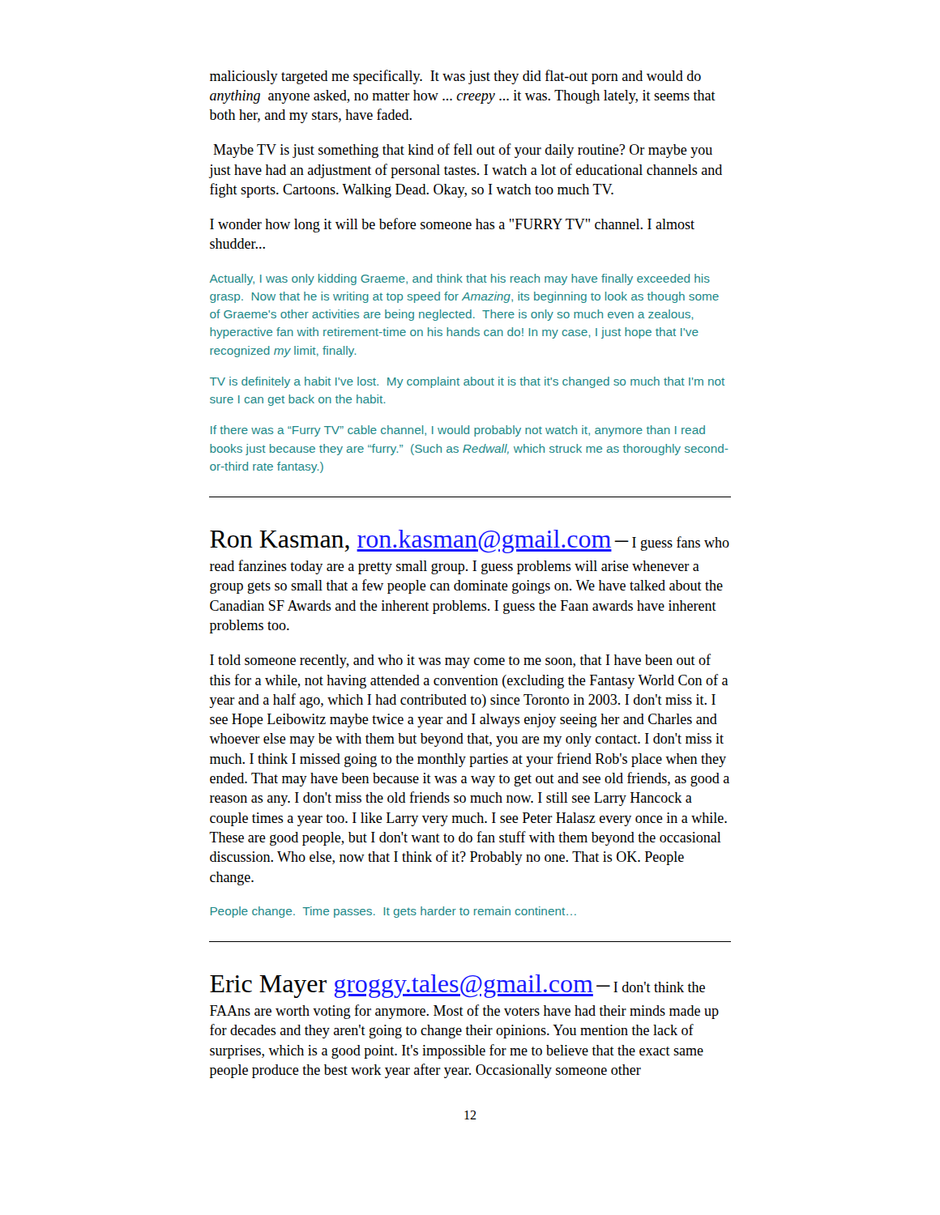maliciously targeted me specifically. It was just they did flat-out porn and would do anything anyone asked, no matter how ... creepy ... it was. Though lately, it seems that both her, and my stars, have faded.
Maybe TV is just something that kind of fell out of your daily routine? Or maybe you just have had an adjustment of personal tastes. I watch a lot of educational channels and fight sports. Cartoons. Walking Dead. Okay, so I watch too much TV.
I wonder how long it will be before someone has a "FURRY TV" channel. I almost shudder...
Actually, I was only kidding Graeme, and think that his reach may have finally exceeded his grasp. Now that he is writing at top speed for Amazing, its beginning to look as though some of Graeme's other activities are being neglected. There is only so much even a zealous, hyperactive fan with retirement-time on his hands can do! In my case, I just hope that I've recognized my limit, finally.
TV is definitely a habit I've lost. My complaint about it is that it's changed so much that I'm not sure I can get back on the habit.
If there was a “Furry TV” cable channel, I would probably not watch it, anymore than I read books just because they are “furry.” (Such as Redwall, which struck me as thoroughly second-or-third rate fantasy.)
Ron Kasman, ron.kasman@gmail.com – I guess fans who read fanzines today are a pretty small group. I guess problems will arise whenever a group gets so small that a few people can dominate goings on. We have talked about the Canadian SF Awards and the inherent problems. I guess the Faan awards have inherent problems too.
I told someone recently, and who it was may come to me soon, that I have been out of this for a while, not having attended a convention (excluding the Fantasy World Con of a year and a half ago, which I had contributed to) since Toronto in 2003. I don't miss it. I see Hope Leibowitz maybe twice a year and I always enjoy seeing her and Charles and whoever else may be with them but beyond that, you are my only contact. I don't miss it much. I think I missed going to the monthly parties at your friend Rob's place when they ended. That may have been because it was a way to get out and see old friends, as good a reason as any. I don't miss the old friends so much now. I still see Larry Hancock a couple times a year too. I like Larry very much. I see Peter Halasz every once in a while. These are good people, but I don't want to do fan stuff with them beyond the occasional discussion. Who else, now that I think of it? Probably no one. That is OK. People change.
People change. Time passes. It gets harder to remain continent…
Eric Mayer groggy.tales@gmail.com – I don't think the FAAns are worth voting for anymore. Most of the voters have had their minds made up for decades and they aren't going to change their opinions. You mention the lack of surprises, which is a good point. It's impossible for me to believe that the exact same people produce the best work year after year. Occasionally someone other
12